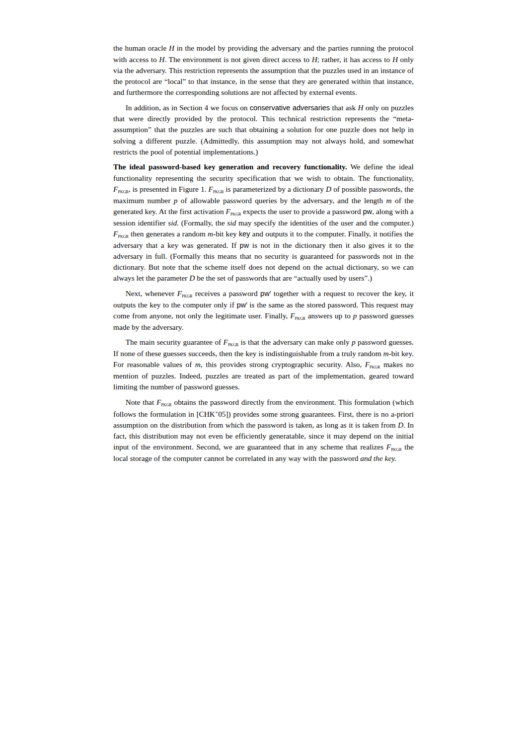the human oracle H in the model by providing the adversary and the parties running the protocol with access to H. The environment is not given direct access to H; rather, it has access to H only via the adversary. This restriction represents the assumption that the puzzles used in an instance of the protocol are “local” to that instance, in the sense that they are generated within that instance, and furthermore the corresponding solutions are not affected by external events.
In addition, as in Section 4 we focus on conservative adversaries that ask H only on puzzles that were directly provided by the protocol. This technical restriction represents the “meta-assumption” that the puzzles are such that obtaining a solution for one puzzle does not help in solving a different puzzle. (Admittedly, this assumption may not always hold, and somewhat restricts the pool of potential implementations.)
The ideal password-based key generation and recovery functionality. We define the ideal functionality representing the security specification that we wish to obtain. The functionality, Fpkgr, is presented in Figure 1. Fpkgr is parameterized by a dictionary D of possible passwords, the maximum number p of allowable password queries by the adversary, and the length m of the generated key. At the first activation Fpkgr expects the user to provide a password pw, along with a session identifier sid. (Formally, the sid may specify the identities of the user and the computer.) Fpkgr then generates a random m-bit key key and outputs it to the computer. Finally, it notifies the adversary that a key was generated. If pw is not in the dictionary then it also gives it to the adversary in full. (Formally this means that no security is guaranteed for passwords not in the dictionary. But note that the scheme itself does not depend on the actual dictionary, so we can always let the parameter D be the set of passwords that are “actually used by users”.)
Next, whenever Fpkgr receives a password pw′ together with a request to recover the key, it outputs the key to the computer only if pw′ is the same as the stored password. This request may come from anyone, not only the legitimate user. Finally, Fpkgr answers up to p password guesses made by the adversary.
The main security guarantee of Fpkgr is that the adversary can make only p password guesses. If none of these guesses succeeds, then the key is indistinguishable from a truly random m-bit key. For reasonable values of m, this provides strong cryptographic security. Also, Fpkgr makes no mention of puzzles. Indeed, puzzles are treated as part of the implementation, geared toward limiting the number of password guesses.
Note that Fpkgr obtains the password directly from the environment. This formulation (which follows the formulation in [CHK+05]) provides some strong guarantees. First, there is no a-priori assumption on the distribution from which the password is taken, as long as it is taken from D. In fact, this distribution may not even be efficiently generatable, since it may depend on the initial input of the environment. Second, we are guaranteed that in any scheme that realizes Fpkgr the local storage of the computer cannot be correlated in any way with the password and the key.